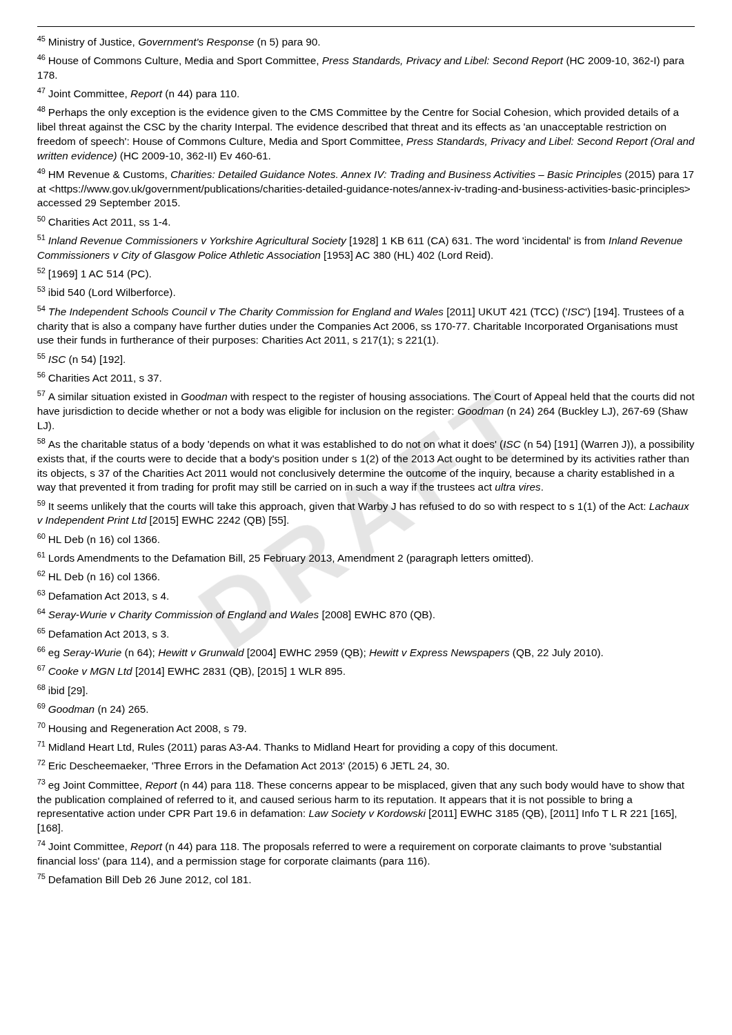DRAFT
Ministry of Justice, Government's Response (n 5) para 90.
House of Commons Culture, Media and Sport Committee, Press Standards, Privacy and Libel: Second Report (HC 2009-10, 362-I) para 178.
Joint Committee, Report (n 44) para 110.
Perhaps the only exception is the evidence given to the CMS Committee by the Centre for Social Cohesion, which provided details of a libel threat against the CSC by the charity Interpal. The evidence described that threat and its effects as 'an unacceptable restriction on freedom of speech': House of Commons Culture, Media and Sport Committee, Press Standards, Privacy and Libel: Second Report (Oral and written evidence) (HC 2009-10, 362-II) Ev 460-61.
HM Revenue & Customs, Charities: Detailed Guidance Notes. Annex IV: Trading and Business Activities – Basic Principles (2015) para 17 at <https://www.gov.uk/government/publications/charities-detailed-guidance-notes/annex-iv-trading-and-business-activities-basic-principles> accessed 29 September 2015.
Charities Act 2011, ss 1-4.
Inland Revenue Commissioners v Yorkshire Agricultural Society [1928] 1 KB 611 (CA) 631. The word 'incidental' is from Inland Revenue Commissioners v City of Glasgow Police Athletic Association [1953] AC 380 (HL) 402 (Lord Reid).
[1969] 1 AC 514 (PC).
ibid 540 (Lord Wilberforce).
The Independent Schools Council v The Charity Commission for England and Wales [2011] UKUT 421 (TCC) ('ISC') [194]. Trustees of a charity that is also a company have further duties under the Companies Act 2006, ss 170-77. Charitable Incorporated Organisations must use their funds in furtherance of their purposes: Charities Act 2011, s 217(1); s 221(1).
ISC (n 54) [192].
Charities Act 2011, s 37.
A similar situation existed in Goodman with respect to the register of housing associations. The Court of Appeal held that the courts did not have jurisdiction to decide whether or not a body was eligible for inclusion on the register: Goodman (n 24) 264 (Buckley LJ), 267-69 (Shaw LJ).
As the charitable status of a body 'depends on what it was established to do not on what it does' (ISC (n 54) [191] (Warren J)), a possibility exists that, if the courts were to decide that a body's position under s 1(2) of the 2013 Act ought to be determined by its activities rather than its objects, s 37 of the Charities Act 2011 would not conclusively determine the outcome of the inquiry, because a charity established in a way that prevented it from trading for profit may still be carried on in such a way if the trustees act ultra vires.
It seems unlikely that the courts will take this approach, given that Warby J has refused to do so with respect to s 1(1) of the Act: Lachaux v Independent Print Ltd [2015] EWHC 2242 (QB) [55].
HL Deb (n 16) col 1366.
Lords Amendments to the Defamation Bill, 25 February 2013, Amendment 2 (paragraph letters omitted).
HL Deb (n 16) col 1366.
Defamation Act 2013, s 4.
Seray-Wurie v Charity Commission of England and Wales [2008] EWHC 870 (QB).
Defamation Act 2013, s 3.
eg Seray-Wurie (n 64); Hewitt v Grunwald [2004] EWHC 2959 (QB); Hewitt v Express Newspapers (QB, 22 July 2010).
Cooke v MGN Ltd [2014] EWHC 2831 (QB), [2015] 1 WLR 895.
ibid [29].
Goodman (n 24) 265.
Housing and Regeneration Act 2008, s 79.
Midland Heart Ltd, Rules (2011) paras A3-A4. Thanks to Midland Heart for providing a copy of this document.
Eric Descheemaeker, 'Three Errors in the Defamation Act 2013' (2015) 6 JETL 24, 30.
eg Joint Committee, Report (n 44) para 118. These concerns appear to be misplaced, given that any such body would have to show that the publication complained of referred to it, and caused serious harm to its reputation. It appears that it is not possible to bring a representative action under CPR Part 19.6 in defamation: Law Society v Kordowski [2011] EWHC 3185 (QB), [2011] Info T L R 221 [165], [168].
Joint Committee, Report (n 44) para 118. The proposals referred to were a requirement on corporate claimants to prove 'substantial financial loss' (para 114), and a permission stage for corporate claimants (para 116).
Defamation Bill Deb 26 June 2012, col 181.